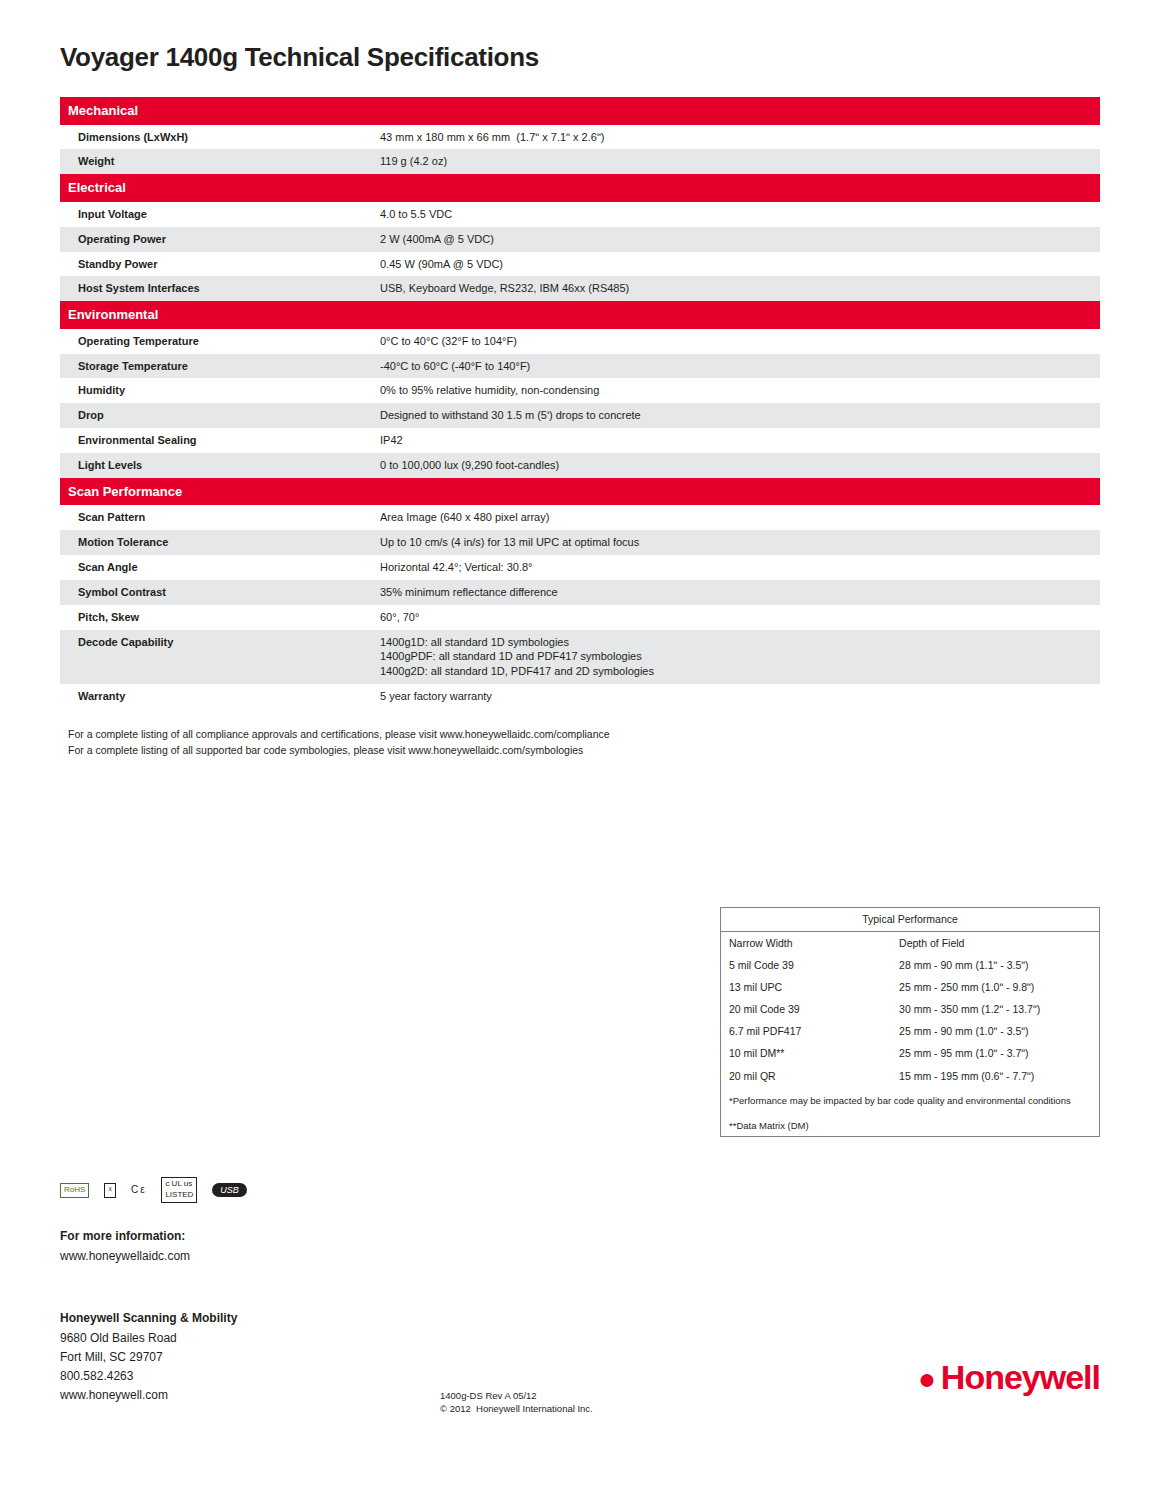Voyager 1400g Technical Specifications
| Mechanical |
| --- |
| Dimensions (LxWxH) | 43 mm x 180 mm x 66 mm (1.7ʺ x 7.1ʺ x 2.6ʺ) |
| Weight | 119 g (4.2 oz) |
| Electrical |
| Input Voltage | 4.0 to 5.5 VDC |
| Operating Power | 2 W (400mA @ 5 VDC) |
| Standby Power | 0.45 W (90mA @ 5 VDC) |
| Host System Interfaces | USB, Keyboard Wedge, RS232, IBM 46xx (RS485) |
| Environmental |
| Operating Temperature | 0°C to 40°C (32°F to 104°F) |
| Storage Temperature | -40°C to 60°C (-40°F to 140°F) |
| Humidity | 0% to 95% relative humidity, non-condensing |
| Drop | Designed to withstand 30 1.5 m (5ʹ) drops to concrete |
| Environmental Sealing | IP42 |
| Light Levels | 0 to 100,000 lux (9,290 foot-candles) |
| Scan Performance |
| Scan Pattern | Area Image (640 x 480 pixel array) |
| Motion Tolerance | Up to 10 cm/s (4 in/s) for 13 mil UPC at optimal focus |
| Scan Angle | Horizontal 42.4°; Vertical: 30.8° |
| Symbol Contrast | 35% minimum reflectance difference |
| Pitch, Skew | 60°, 70° |
| Decode Capability | 1400g1D: all standard 1D symbologies 1400gPDF: all standard 1D and PDF417 symbologies 1400g2D: all standard 1D, PDF417 and 2D symbologies |
| Warranty | 5 year factory warranty |
For a complete listing of all compliance approvals and certifications, please visit www.honeywellaidc.com/compliance
For a complete listing of all supported bar code symbologies, please visit www.honeywellaidc.com/symbologies
Typical Performance
| Narrow Width | Depth of Field |
| 5 mil Code 39 | 28 mm - 90 mm (1.1ʺ - 3.5ʺ) |
| 13 mil UPC | 25 mm - 250 mm (1.0ʺ - 9.8ʺ) |
| 20 mil Code 39 | 30 mm - 350 mm (1.2ʺ - 13.7ʺ) |
| 6.7 mil PDF417 | 25 mm - 90 mm (1.0ʺ - 3.5ʺ) |
| 10 mil DM** | 25 mm - 95 mm (1.0ʺ - 3.7ʺ) |
| 20 mil QR | 15 mm - 195 mm (0.6ʺ - 7.7ʺ) |
| *Performance may be impacted by bar code quality and environmental conditions |
| **Data Matrix (DM) |
RoHS ☓ Cε c UL us
LISTED USB
For more information:
www.honeywellaidc.com
Honeywell Scanning & Mobility
9680 Old Bailes Road
Fort Mill, SC 29707
800.582.4263
www.honeywell.com
1400g-DS Rev A 05/12
© 2012 Honeywell International Inc.
●Honeywell